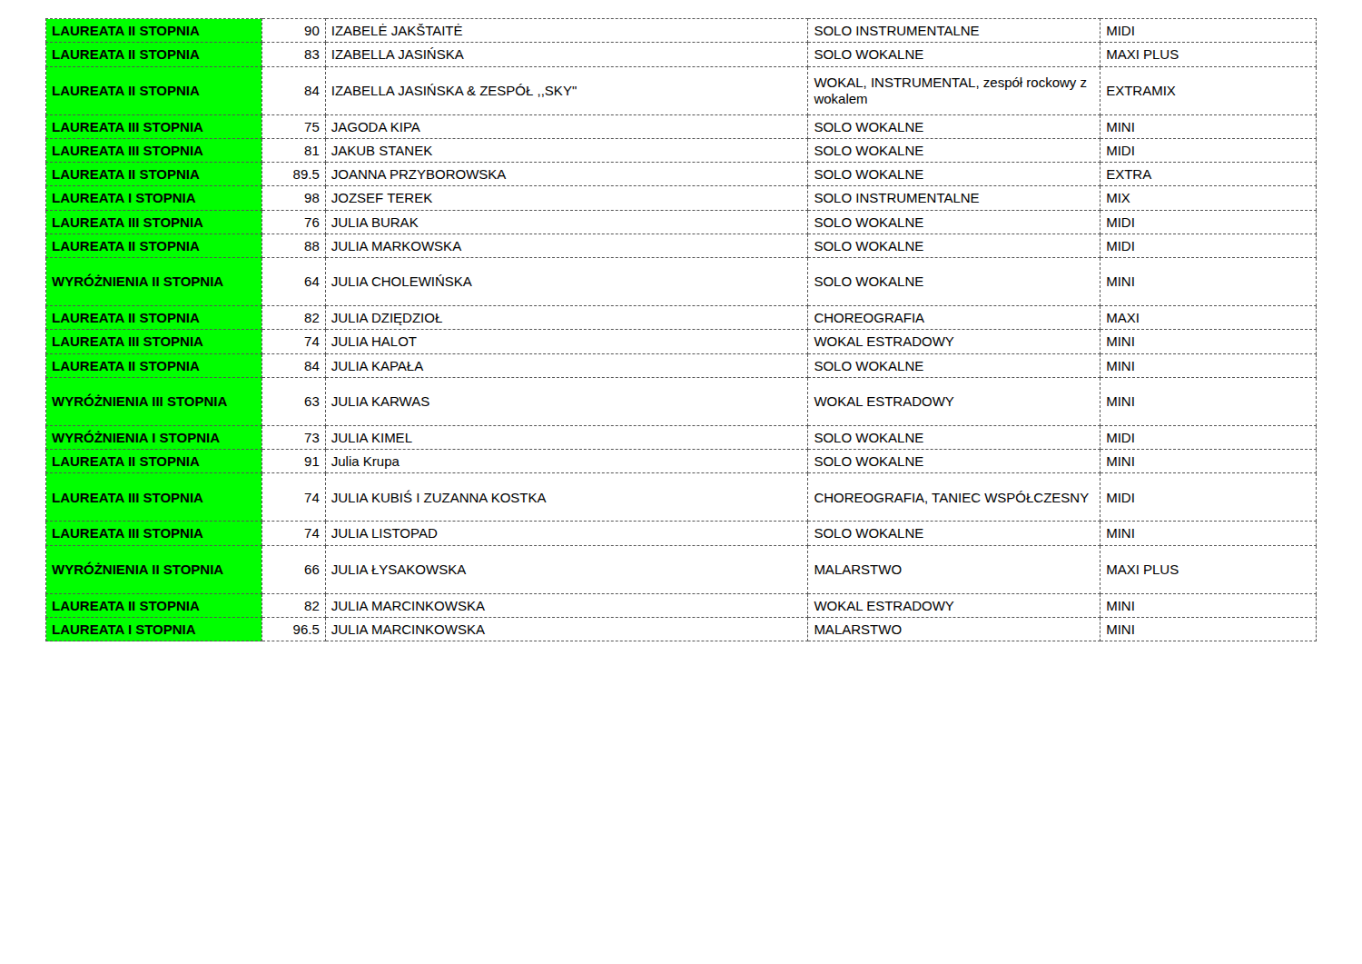| LAUREATA II STOPNIA | 90 | IZABELĖ JAKŠTAITĖ | SOLO INSTRUMENTALNE | MIDI |
| LAUREATA II STOPNIA | 83 | IZABELLA JASIŃSKA | SOLO WOKALNE | MAXI PLUS |
| LAUREATA II STOPNIA | 84 | IZABELLA JASIŃSKA & ZESPÓŁ ,,SKY" | WOKAL, INSTRUMENTAL, zespół rockowy z wokalem | EXTRAMIX |
| LAUREATA III STOPNIA | 75 | JAGODA KIPA | SOLO WOKALNE | MINI |
| LAUREATA III STOPNIA | 81 | JAKUB STANEK | SOLO WOKALNE | MIDI |
| LAUREATA II STOPNIA | 89.5 | JOANNA PRZYBOROWSKA | SOLO WOKALNE | EXTRA |
| LAUREATA I STOPNIA | 98 | JOZSEF TEREK | SOLO INSTRUMENTALNE | MIX |
| LAUREATA III STOPNIA | 76 | JULIA BURAK | SOLO WOKALNE | MIDI |
| LAUREATA II STOPNIA | 88 | JULIA MARKOWSKA | SOLO WOKALNE | MIDI |
| WYRÓŻNIENIA II STOPNIA | 64 | JULIA CHOLEWIŃSKA | SOLO WOKALNE | MINI |
| LAUREATA II STOPNIA | 82 | JULIA DZIĘDZIOŁ | CHOREOGRAFIA | MAXI |
| LAUREATA III STOPNIA | 74 | JULIA HALOT | WOKAL ESTRADOWY | MINI |
| LAUREATA II STOPNIA | 84 | JULIA KAPAŁA | SOLO WOKALNE | MINI |
| WYRÓŻNIENIA III STOPNIA | 63 | JULIA KARWAS | WOKAL ESTRADOWY | MINI |
| WYRÓŻNIENIA I STOPNIA | 73 | JULIA KIMEL | SOLO WOKALNE | MIDI |
| LAUREATA II STOPNIA | 91 | Julia Krupa | SOLO WOKALNE | MINI |
| LAUREATA III STOPNIA | 74 | JULIA KUBIŚ I ZUZANNA KOSTKA | CHOREOGRAFIA, TANIEC WSPÓŁCZESNY | MIDI |
| LAUREATA III STOPNIA | 74 | JULIA LISTOPAD | SOLO WOKALNE | MINI |
| WYRÓŻNIENIA II STOPNIA | 66 | JULIA ŁYSAKOWSKA | MALARSTWO | MAXI PLUS |
| LAUREATA II STOPNIA | 82 | JULIA MARCINKOWSKA | WOKAL ESTRADOWY | MINI |
| LAUREATA I STOPNIA | 96.5 | JULIA MARCINKOWSKA | MALARSTWO | MINI |